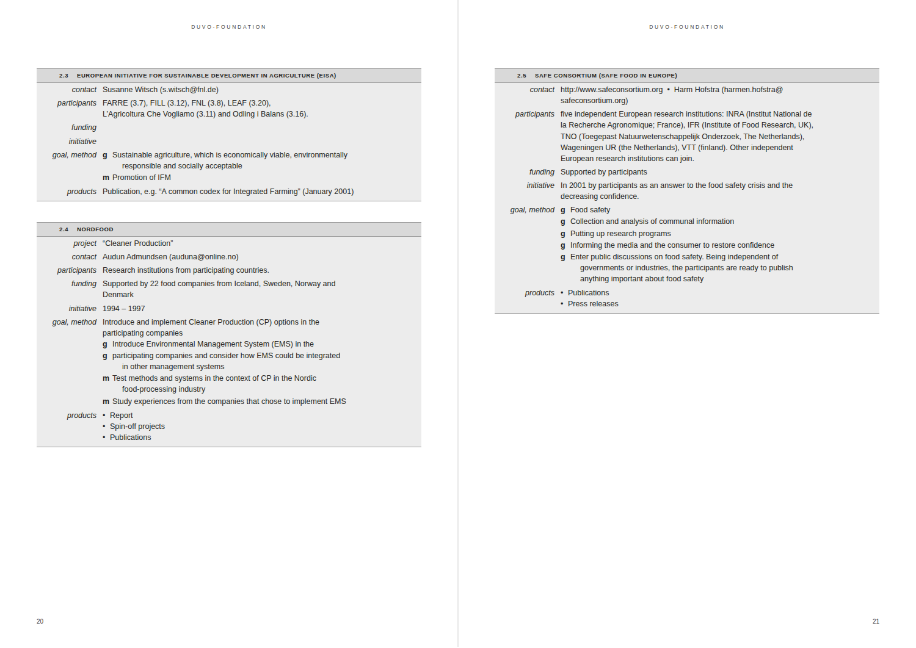Duvo-Foundation
2.3 European initiative for sustainable development in agriculture (EISA)
| contact | Susanne Witsch (s.witsch@fnl.de) |
| participants | FARRE (3.7), FILL (3.12), FNL (3.8), LEAF (3.20), L’Agricoltura Che Vogliamo (3.11) and Odling i Balans (3.16). |
| funding | |
| initiative | |
| goal, method | Sustainable agriculture, which is economically viable, environmentally responsible and socially acceptable Promotion of IFM |
| products | Publication, e.g. “A common codex for Integrated Farming” (January 2001) |
2.4 Nordfood
| project | “Cleaner Production” |
| contact | Audun Admundsen (auduna@online.no) |
| participants | Research institutions from participating countries. |
| funding | Supported by 22 food companies from Iceland, Sweden, Norway and Denmark |
| initiative | 1994 – 1997 |
| goal, method | Introduce and implement Cleaner Production (CP) options in the participating companies Introduce Environmental Management System (EMS) in the participating companies and consider how EMS could be integrated in other management systems Test methods and systems in the context of CP in the Nordic food-processing industry Study experiences from the companies that chose to implement EMS |
| products | Report Spin-off projects Publications |
20
Duvo-Foundation
2.5 SAFE consortium (Safe Food in Europe)
| contact | http://www.safeconsortium.org • Harm Hofstra (harmen.hofstra@ safeconsortium.org) |
| participants | five independent European research institutions: INRA (Institut National de la Recherche Agronomique; France), IFR (Institute of Food Research, UK), TNO (Toegepast Natuurwetenschappelijk Onderzoek, The Netherlands), Wageningen UR (the Netherlands), VTT (finland). Other independent European research institutions can join. |
| funding | Supported by participants |
| initiative | In 2001 by participants as an answer to the food safety crisis and the decreasing confidence. |
| goal, method | Food safety Collection and analysis of communal information Putting up research programs Informing the media and the consumer to restore confidence Enter public discussions on food safety. Being independent of governments or industries, the participants are ready to publish anything important about food safety |
| products | Publications Press releases |
21